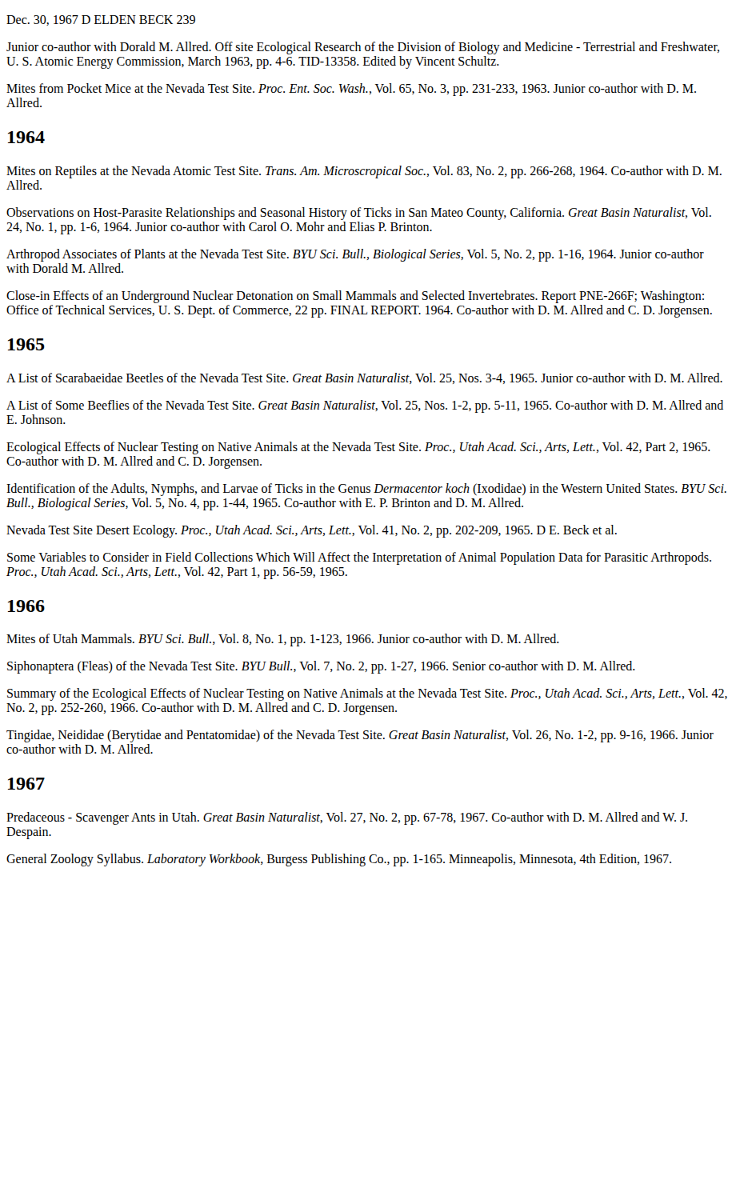Dec. 30, 1967 D ELDEN BECK 239
Junior co-author with Dorald M. Allred. Off site Ecological Research of the Division of Biology and Medicine - Terrestrial and Freshwater, U. S. Atomic Energy Commission, March 1963, pp. 4-6. TID-13358. Edited by Vincent Schultz.
Mites from Pocket Mice at the Nevada Test Site. Proc. Ent. Soc. Wash., Vol. 65, No. 3, pp. 231-233, 1963. Junior co-author with D. M. Allred.
1964
Mites on Reptiles at the Nevada Atomic Test Site. Trans. Am. Microscropical Soc., Vol. 83, No. 2, pp. 266-268, 1964. Co-author with D. M. Allred.
Observations on Host-Parasite Relationships and Seasonal History of Ticks in San Mateo County, California. Great Basin Naturalist, Vol. 24, No. 1, pp. 1-6, 1964. Junior co-author with Carol O. Mohr and Elias P. Brinton.
Arthropod Associates of Plants at the Nevada Test Site. BYU Sci. Bull., Biological Series, Vol. 5, No. 2, pp. 1-16, 1964. Junior co-author with Dorald M. Allred.
Close-in Effects of an Underground Nuclear Detonation on Small Mammals and Selected Invertebrates. Report PNE-266F; Washington: Office of Technical Services, U. S. Dept. of Commerce, 22 pp. FINAL REPORT. 1964. Co-author with D. M. Allred and C. D. Jorgensen.
1965
A List of Scarabaeidae Beetles of the Nevada Test Site. Great Basin Naturalist, Vol. 25, Nos. 3-4, 1965. Junior co-author with D. M. Allred.
A List of Some Beeflies of the Nevada Test Site. Great Basin Naturalist, Vol. 25, Nos. 1-2, pp. 5-11, 1965. Co-author with D. M. Allred and E. Johnson.
Ecological Effects of Nuclear Testing on Native Animals at the Nevada Test Site. Proc., Utah Acad. Sci., Arts, Lett., Vol. 42, Part 2, 1965. Co-author with D. M. Allred and C. D. Jorgensen.
Identification of the Adults, Nymphs, and Larvae of Ticks in the Genus Dermacentor koch (Ixodidae) in the Western United States. BYU Sci. Bull., Biological Series, Vol. 5, No. 4, pp. 1-44, 1965. Co-author with E. P. Brinton and D. M. Allred.
Nevada Test Site Desert Ecology. Proc., Utah Acad. Sci., Arts, Lett., Vol. 41, No. 2, pp. 202-209, 1965. D E. Beck et al.
Some Variables to Consider in Field Collections Which Will Affect the Interpretation of Animal Population Data for Parasitic Arthropods. Proc., Utah Acad. Sci., Arts, Lett., Vol. 42, Part 1, pp. 56-59, 1965.
1966
Mites of Utah Mammals. BYU Sci. Bull., Vol. 8, No. 1, pp. 1-123, 1966. Junior co-author with D. M. Allred.
Siphonaptera (Fleas) of the Nevada Test Site. BYU Bull., Vol. 7, No. 2, pp. 1-27, 1966. Senior co-author with D. M. Allred.
Summary of the Ecological Effects of Nuclear Testing on Native Animals at the Nevada Test Site. Proc., Utah Acad. Sci., Arts, Lett., Vol. 42, No. 2, pp. 252-260, 1966. Co-author with D. M. Allred and C. D. Jorgensen.
Tingidae, Neididae (Berytidae and Pentatomidae) of the Nevada Test Site. Great Basin Naturalist, Vol. 26, No. 1-2, pp. 9-16, 1966. Junior co-author with D. M. Allred.
1967
Predaceous - Scavenger Ants in Utah. Great Basin Naturalist, Vol. 27, No. 2, pp. 67-78, 1967. Co-author with D. M. Allred and W. J. Despain.
General Zoology Syllabus. Laboratory Workbook, Burgess Publishing Co., pp. 1-165. Minneapolis, Minnesota, 4th Edition, 1967.